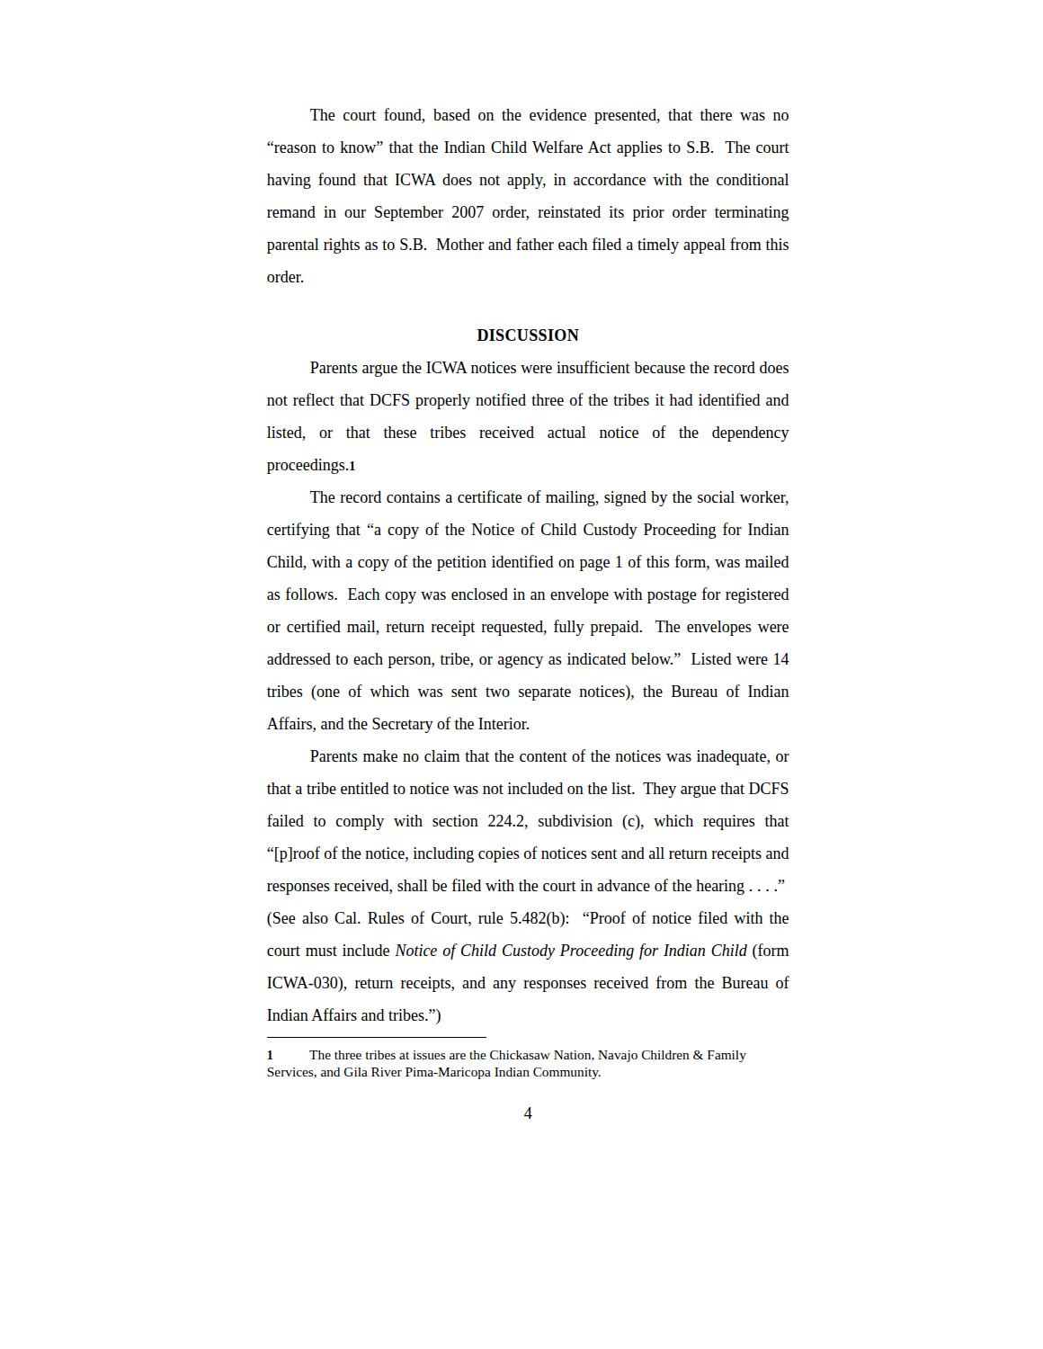The court found, based on the evidence presented, that there was no “reason to know” that the Indian Child Welfare Act applies to S.B. The court having found that ICWA does not apply, in accordance with the conditional remand in our September 2007 order, reinstated its prior order terminating parental rights as to S.B. Mother and father each filed a timely appeal from this order.
DISCUSSION
Parents argue the ICWA notices were insufficient because the record does not reflect that DCFS properly notified three of the tribes it had identified and listed, or that these tribes received actual notice of the dependency proceedings.1
The record contains a certificate of mailing, signed by the social worker, certifying that “a copy of the Notice of Child Custody Proceeding for Indian Child, with a copy of the petition identified on page 1 of this form, was mailed as follows. Each copy was enclosed in an envelope with postage for registered or certified mail, return receipt requested, fully prepaid. The envelopes were addressed to each person, tribe, or agency as indicated below.” Listed were 14 tribes (one of which was sent two separate notices), the Bureau of Indian Affairs, and the Secretary of the Interior.
Parents make no claim that the content of the notices was inadequate, or that a tribe entitled to notice was not included on the list. They argue that DCFS failed to comply with section 224.2, subdivision (c), which requires that “[p]roof of the notice, including copies of notices sent and all return receipts and responses received, shall be filed with the court in advance of the hearing . . . .” (See also Cal. Rules of Court, rule 5.482(b): “Proof of notice filed with the court must include Notice of Child Custody Proceeding for Indian Child (form ICWA-030), return receipts, and any responses received from the Bureau of Indian Affairs and tribes.”)
1 The three tribes at issues are the Chickasaw Nation, Navajo Children & Family Services, and Gila River Pima-Maricopa Indian Community.
4